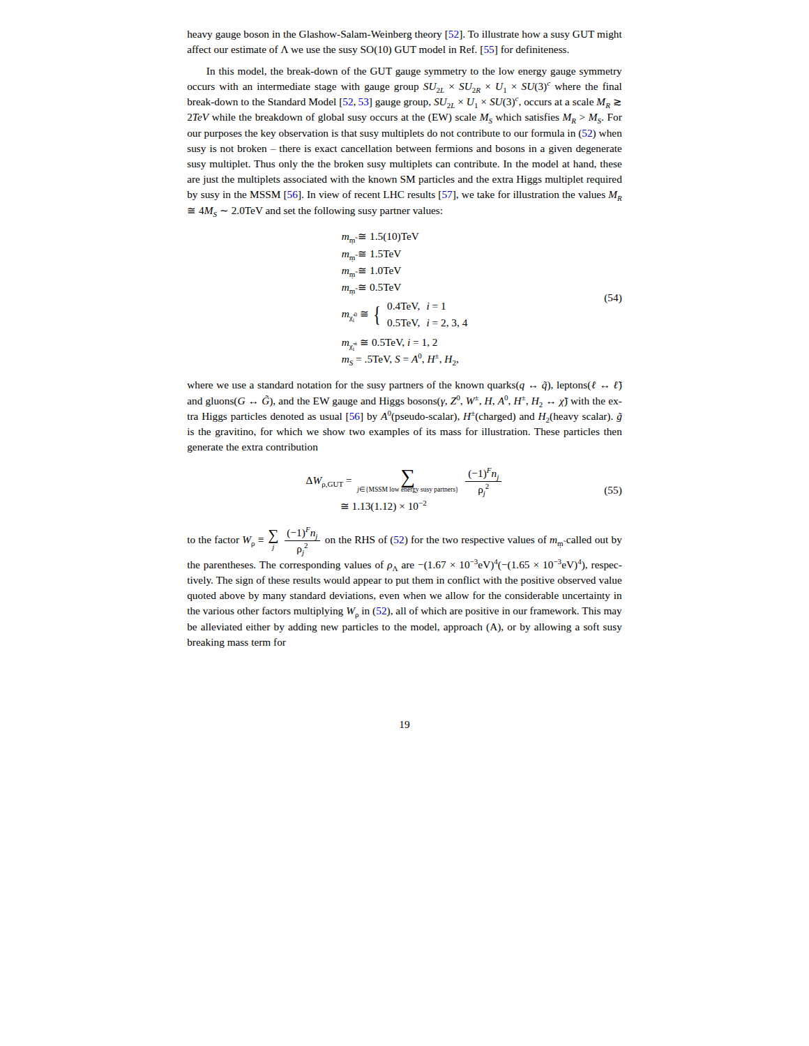heavy gauge boson in the Glashow-Salam-Weinberg theory [52]. To illustrate how a susy GUT might affect our estimate of Λ we use the susy SO(10) GUT model in Ref. [55] for definiteness.
In this model, the break-down of the GUT gauge symmetry to the low energy gauge symmetry occurs with an intermediate stage with gauge group SU2L × SU2R × U1 × SU(3)c where the final break-down to the Standard Model [52, 53] gauge group, SU2L × U1 × SU(3)c, occurs at a scale MR ≳ 2TeV while the breakdown of global susy occurs at the (EW) scale MS which satisfies MR > MS. For our purposes the key observation is that susy multiplets do not contribute to our formula in (52) when susy is not broken – there is exact cancellation between fermions and bosons in a given degenerate susy multiplet. Thus only the the broken susy multiplets can contribute. In the model at hand, these are just the multiplets associated with the known SM particles and the extra Higgs multiplet required by susy in the MSSM [56]. In view of recent LHC results [57], we take for illustration the values MR ≅ 4MS ∼ 2.0TeV and set the following susy partner values:
mṃ̃ ≅ 1.5(10)TeV
mṃ̃ ≅ 1.5TeV
mṃ̃ ≅ 1.0TeV
mṃ̃ ≅ 0.5TeV
mχ̃i0 ≅ { 0.4TeV, i = 1 0.5TeV, i = 2, 3, 4
mχ̃i± ≅ 0.5TeV, i = 1, 2
mS = .5TeV, S = A0, H±, H2,
(54)
where we use a standard notation for the susy partners of the known quarks(q ↔ q̃), leptons(ℓ ↔ ℓ̃) and gluons(G ↔ G̃), and the EW gauge and Higgs bosons(γ, Z0, W±, H, A0, H±, H2 ↔ χ̃) with the extra Higgs particles denoted as usual [56] by A0(pseudo-scalar), H±(charged) and H2(heavy scalar). g̃ is the gravitino, for which we show two examples of its mass for illustration. These particles then generate the extra contribution
ΔWρ,GUT = ∑ j∈{MSSM low energy susy partners} (−1)Fnj ρj2
≅ 1.13(1.12) × 10−2
(55)
to the factor Wρ ≡ ∑j (−1)Fnj ρj2 on the RHS of (52) for the two respective values of mṃ̃ called out by the parentheses. The corresponding values of ρΛ are −(1.67 × 10−3eV)4(−(1.65 × 10−3eV)4), respectively. The sign of these results would appear to put them in conflict with the positive observed value quoted above by many standard deviations, even when we allow for the considerable uncertainty in the various other factors multiplying Wρ in (52), all of which are positive in our framework. This may be alleviated either by adding new particles to the model, approach (A), or by allowing a soft susy breaking mass term for
19